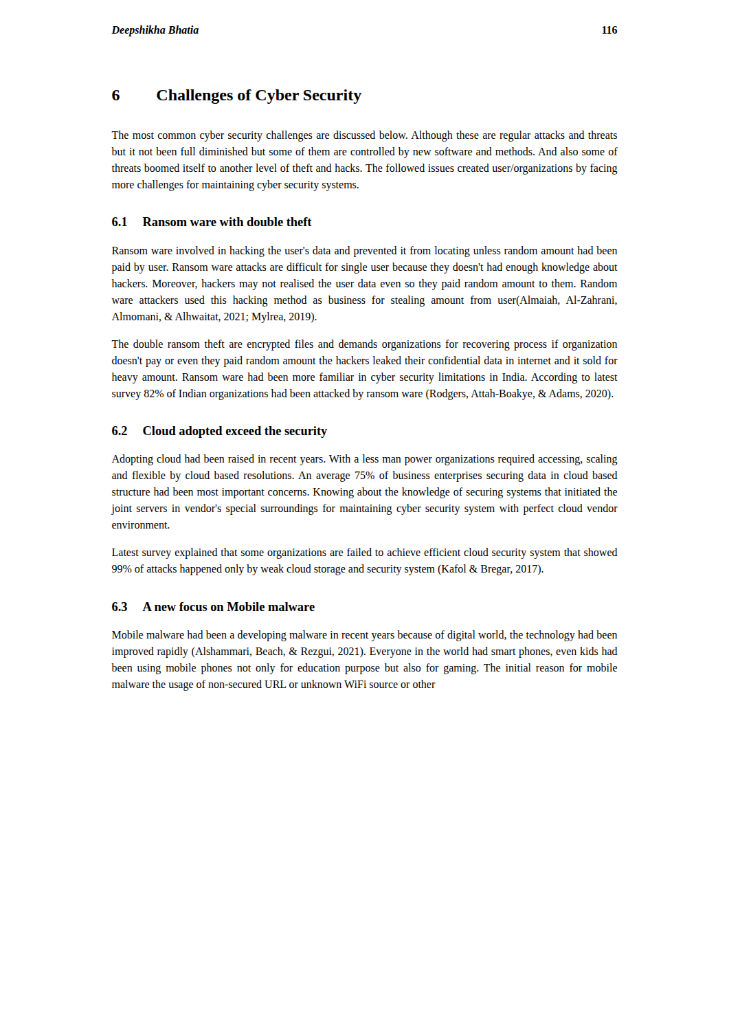Deepshikha Bhatia 116
6 Challenges of Cyber Security
The most common cyber security challenges are discussed below. Although these are regular attacks and threats but it not been full diminished but some of them are controlled by new software and methods. And also some of threats boomed itself to another level of theft and hacks. The followed issues created user/organizations by facing more challenges for maintaining cyber security systems.
6.1 Ransom ware with double theft
Ransom ware involved in hacking the user's data and prevented it from locating unless random amount had been paid by user. Ransom ware attacks are difficult for single user because they doesn't had enough knowledge about hackers. Moreover, hackers may not realised the user data even so they paid random amount to them. Random ware attackers used this hacking method as business for stealing amount from user(Almaiah, Al-Zahrani, Almomani, & Alhwaitat, 2021; Mylrea, 2019).
The double ransom theft are encrypted files and demands organizations for recovering process if organization doesn't pay or even they paid random amount the hackers leaked their confidential data in internet and it sold for heavy amount. Ransom ware had been more familiar in cyber security limitations in India. According to latest survey 82% of Indian organizations had been attacked by ransom ware (Rodgers, Attah-Boakye, & Adams, 2020).
6.2 Cloud adopted exceed the security
Adopting cloud had been raised in recent years. With a less man power organizations required accessing, scaling and flexible by cloud based resolutions. An average 75% of business enterprises securing data in cloud based structure had been most important concerns. Knowing about the knowledge of securing systems that initiated the joint servers in vendor's special surroundings for maintaining cyber security system with perfect cloud vendor environment.
Latest survey explained that some organizations are failed to achieve efficient cloud security system that showed 99% of attacks happened only by weak cloud storage and security system (Kafol & Bregar, 2017).
6.3 A new focus on Mobile malware
Mobile malware had been a developing malware in recent years because of digital world, the technology had been improved rapidly (Alshammari, Beach, & Rezgui, 2021). Everyone in the world had smart phones, even kids had been using mobile phones not only for education purpose but also for gaming. The initial reason for mobile malware the usage of non-secured URL or unknown WiFi source or other